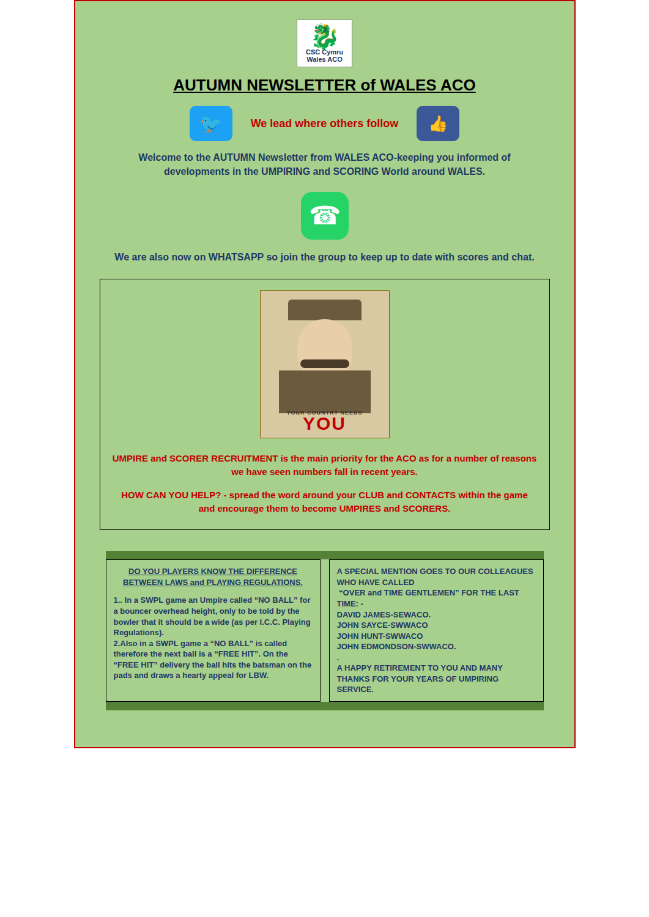🐉
CSC Cymru
Wales ACO
AUTUMN NEWSLETTER of WALES ACO
🐦
We lead where others follow
👍
Welcome to the AUTUMN Newsletter from WALES ACO-keeping you informed of developments in the UMPIRING and SCORING World around WALES.
☎
We are also now on WHATSAPP so join the group to keep up to date with scores and chat.
YOUR COUNTRY NEEDS
YOU
UMPIRE and SCORER RECRUITMENT is the main priority for the ACO as for a number of reasons we have seen numbers fall in recent years.
HOW CAN YOU HELP? - spread the word around your CLUB and CONTACTS within the game and encourage them to become UMPIRES and SCORERS.
DO YOU PLAYERS KNOW THE DIFFERENCE BETWEEN LAWS and PLAYING REGULATIONS.
1.. In a SWPL game an Umpire called “NO BALL” for a bouncer overhead height, only to be told by the bowler that it should be a wide (as per I.C.C. Playing Regulations).
2.Also in a SWPL game a “NO BALL” is called therefore the next ball is a “FREE HIT”. On the “FREE HIT” delivery the ball hits the batsman on the pads and draws a hearty appeal for LBW.
A SPECIAL MENTION GOES TO OUR COLLEAGUES WHO HAVE CALLED
“OVER and TIME GENTLEMEN” FOR THE LAST TIME: -
DAVID JAMES-SEWACO.
JOHN SAYCE-SWWACO
JOHN HUNT-SWWACO
JOHN EDMONDSON-SWWACO.
.
A HAPPY RETIREMENT TO YOU AND MANY THANKS FOR YOUR YEARS OF UMPIRING SERVICE.